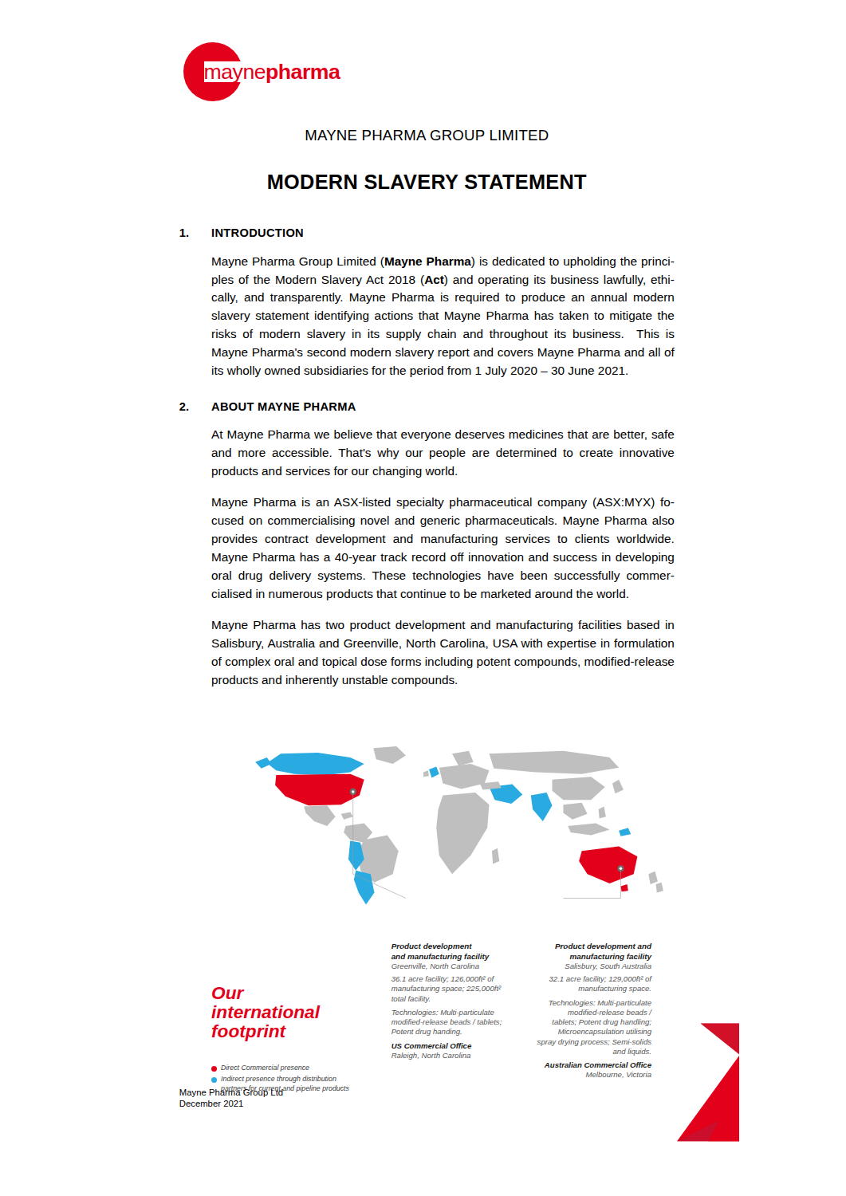mayne pharma
MAYNE PHARMA GROUP LIMITED
MODERN SLAVERY STATEMENT
1. INTRODUCTION
Mayne Pharma Group Limited (Mayne Pharma) is dedicated to upholding the principles of the Modern Slavery Act 2018 (Act) and operating its business lawfully, ethically, and transparently. Mayne Pharma is required to produce an annual modern slavery statement identifying actions that Mayne Pharma has taken to mitigate the risks of modern slavery in its supply chain and throughout its business. This is Mayne Pharma's second modern slavery report and covers Mayne Pharma and all of its wholly owned subsidiaries for the period from 1 July 2020 – 30 June 2021.
2. ABOUT MAYNE PHARMA
At Mayne Pharma we believe that everyone deserves medicines that are better, safe and more accessible. That's why our people are determined to create innovative products and services for our changing world.
Mayne Pharma is an ASX-listed specialty pharmaceutical company (ASX:MYX) focused on commercialising novel and generic pharmaceuticals. Mayne Pharma also provides contract development and manufacturing services to clients worldwide. Mayne Pharma has a 40-year track record off innovation and success in developing oral drug delivery systems. These technologies have been successfully commercialised in numerous products that continue to be marketed around the world.
Mayne Pharma has two product development and manufacturing facilities based in Salisbury, Australia and Greenville, North Carolina, USA with expertise in formulation of complex oral and topical dose forms including potent compounds, modified-release products and inherently unstable compounds.
Our
international
footprint
Direct Commercial presence
Indirect presence through distribution
partners for current and pipeline products
Product development
and manufacturing facility
Greenville, North Carolina
36.1 acre facility; 126,000ft² of
manufacturing space; 225,000ft²
total facility.
Technologies: Multi-particulate
modified-release beads / tablets;
Potent drug handing.
US Commercial Office
Raleigh, North Carolina
Product development and
manufacturing facility
Salisbury, South Australia
32.1 acre facility; 129,000ft² of
manufacturing space.
Technologies: Multi-particulate
modified-release beads /
tablets; Potent drug handling;
Microencapsulation utilising
spray drying process; Semi-solids
and liquids.
Australian Commercial Office
Melbourne, Victoria
Mayne Pharma Group Ltd
December 2021